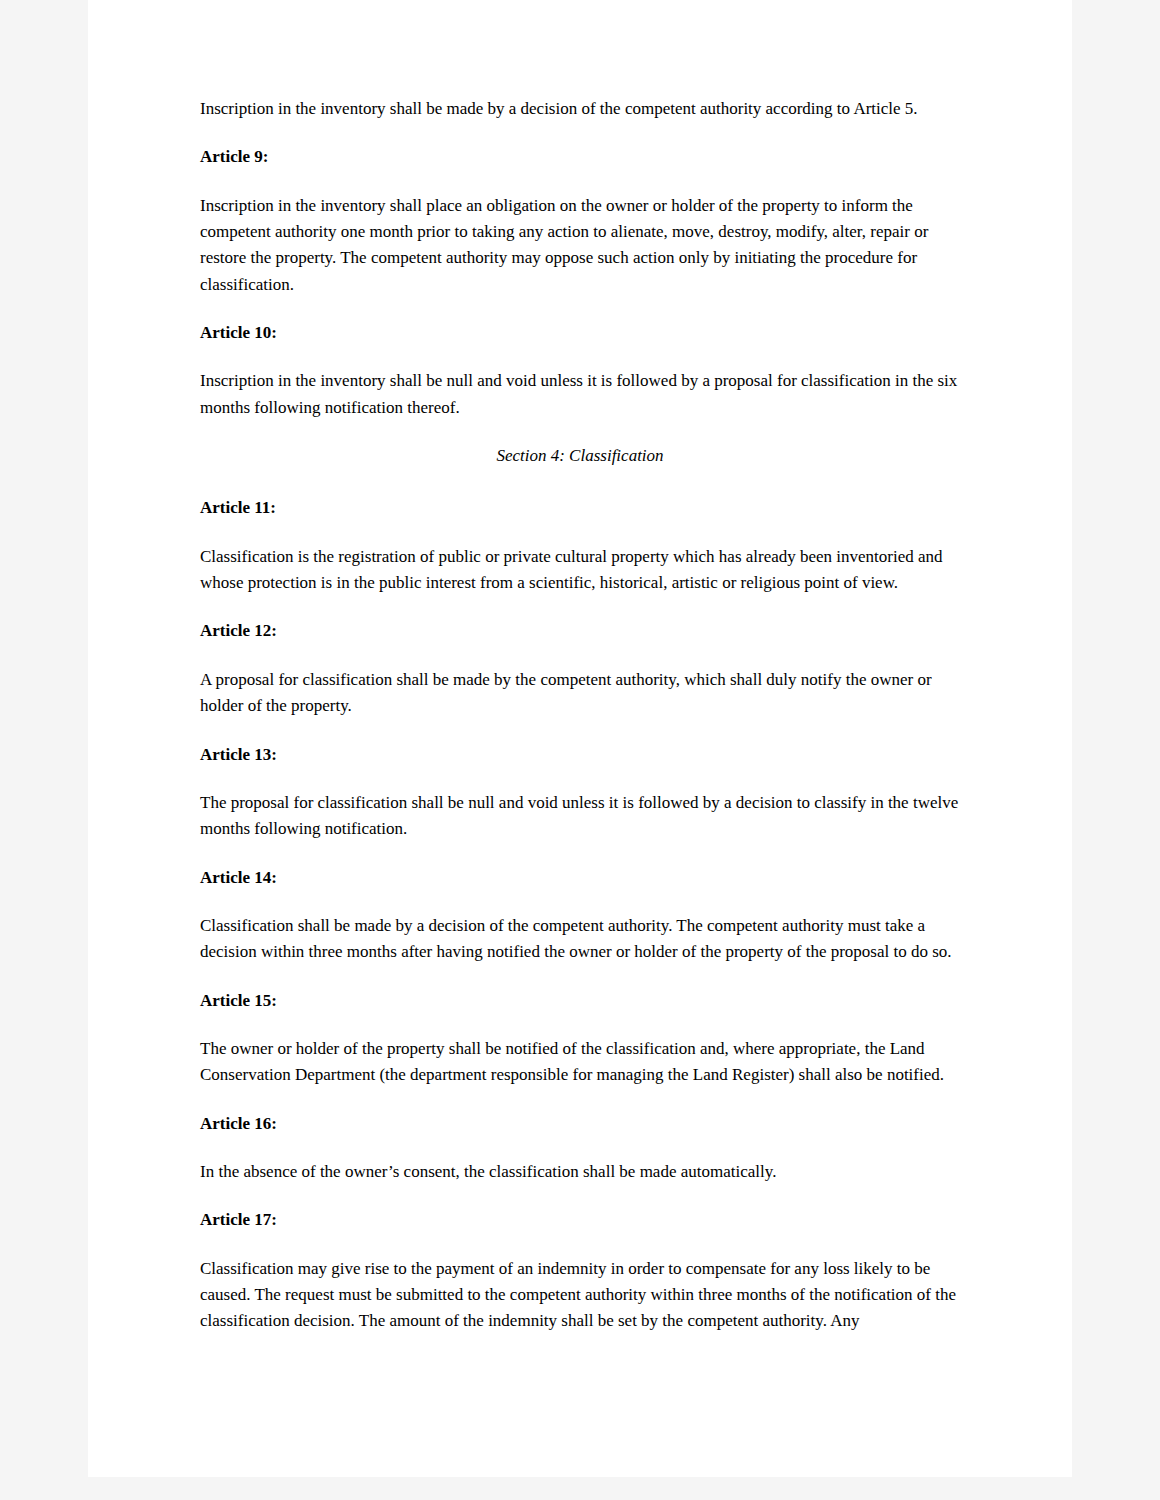Inscription in the inventory shall be made by a decision of the competent authority according to Article 5.
Article 9:
Inscription in the inventory shall place an obligation on the owner or holder of the property to inform the competent authority one month prior to taking any action to alienate, move, destroy, modify, alter, repair or restore the property. The competent authority may oppose such action only by initiating the procedure for classification.
Article 10:
Inscription in the inventory shall be null and void unless it is followed by a proposal for classification in the six months following notification thereof.
Section 4: Classification
Article 11:
Classification is the registration of public or private cultural property which has already been inventoried and whose protection is in the public interest from a scientific, historical, artistic or religious point of view.
Article 12:
A proposal for classification shall be made by the competent authority, which shall duly notify the owner or holder of the property.
Article 13:
The proposal for classification shall be null and void unless it is followed by a decision to classify in the twelve months following notification.
Article 14:
Classification shall be made by a decision of the competent authority. The competent authority must take a decision within three months after having notified the owner or holder of the property of the proposal to do so.
Article 15:
The owner or holder of the property shall be notified of the classification and, where appropriate, the Land Conservation Department (the department responsible for managing the Land Register) shall also be notified.
Article 16:
In the absence of the owner’s consent, the classification shall be made automatically.
Article 17:
Classification may give rise to the payment of an indemnity in order to compensate for any loss likely to be caused. The request must be submitted to the competent authority within three months of the notification of the classification decision. The amount of the indemnity shall be set by the competent authority. Any